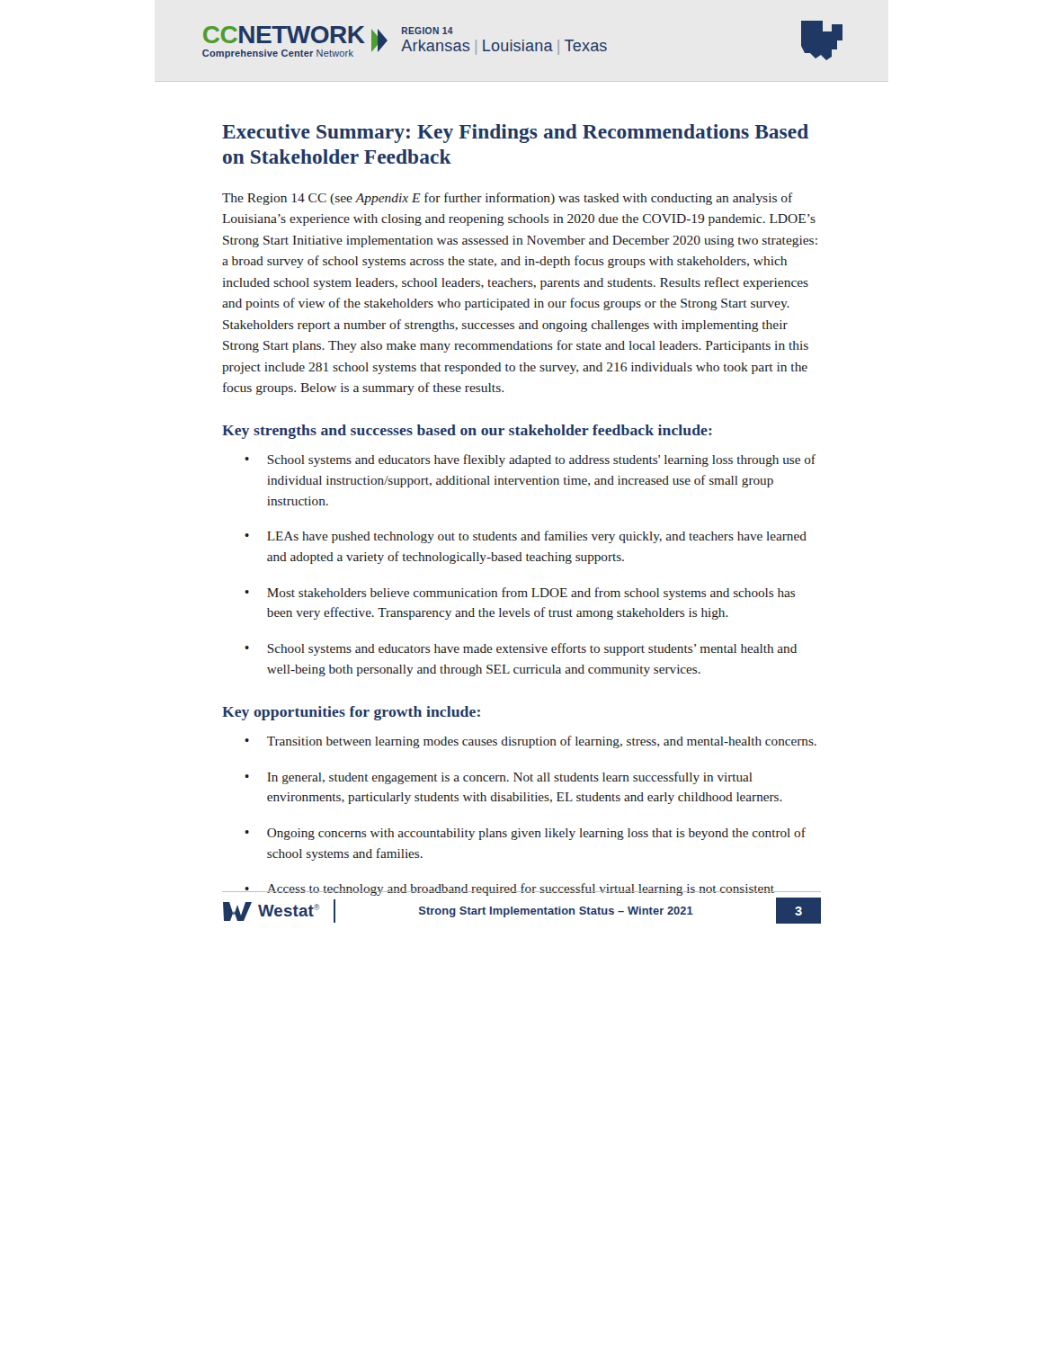CC NETWORK
Comprehensive Center Network
REGION 14
Arkansas|Louisiana|Texas
Executive Summary: Key Findings and Recommendations Based on Stakeholder Feedback
The Region 14 CC (see Appendix E for further information) was tasked with conducting an analysis of Louisiana’s experience with closing and reopening schools in 2020 due the COVID-19 pandemic. LDOE’s Strong Start Initiative implementation was assessed in November and December 2020 using two strategies: a broad survey of school systems across the state, and in-depth focus groups with stakeholders, which included school system leaders, school leaders, teachers, parents and students. Results reflect experiences and points of view of the stakeholders who participated in our focus groups or the Strong Start survey. Stakeholders report a number of strengths, successes and ongoing challenges with implementing their Strong Start plans. They also make many recommendations for state and local leaders. Participants in this project include 281 school systems that responded to the survey, and 216 individuals who took part in the focus groups. Below is a summary of these results.
Key strengths and successes based on our stakeholder feedback include:
School systems and educators have flexibly adapted to address students' learning loss through use of individual instruction/support, additional intervention time, and increased use of small group instruction.
LEAs have pushed technology out to students and families very quickly, and teachers have learned and adopted a variety of technologically-based teaching supports.
Most stakeholders believe communication from LDOE and from school systems and schools has been very effective. Transparency and the levels of trust among stakeholders is high.
School systems and educators have made extensive efforts to support students’ mental health and well-being both personally and through SEL curricula and community services.
Key opportunities for growth include:
Transition between learning modes causes disruption of learning, stress, and mental-health concerns.
In general, student engagement is a concern. Not all students learn successfully in virtual environments, particularly students with disabilities, EL students and early childhood learners.
Ongoing concerns with accountability plans given likely learning loss that is beyond the control of school systems and families.
Access to technology and broadband required for successful virtual learning is not consistent
Westat®
Strong Start Implementation Status – Winter 2021
3